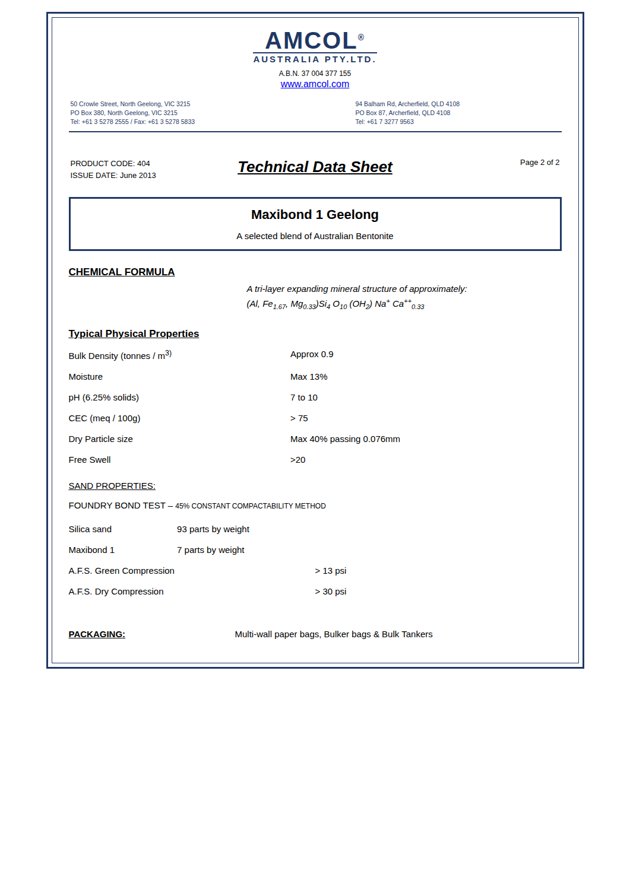AMCOL®
AUSTRALIA PTY.LTD.
A.B.N. 37 004 377 155
www.amcol.com
| 50 Crowle Street, North Geelong, VIC 3215 PO Box 380, North Geelong, VIC 3215 Tel: +61 3 5278 2555 / Fax: +61 3 5278 5833 | 94 Balham Rd, Archerfield, QLD 4108 PO Box 87, Archerfield, QLD 4108 Tel: +61 7 3277 9563 |
| PRODUCT CODE: 404 ISSUE DATE: June 2013 | Technical Data Sheet | Page 2 of 2 |
Maxibond 1 Geelong
A selected blend of Australian Bentonite
CHEMICAL FORMULA
A tri-layer expanding mineral structure of approximately:
(Al, Fe1.67, Mg0.33)Si4 O10 (OH2) Na+ Ca++0.33
Typical Physical Properties
| Bulk Density (tonnes / m 3) | Approx 0.9 |
| Moisture | Max 13% |
| pH (6.25% solids) | 7 to 10 |
| CEC (meq / 100g) | > 75 |
| Dry Particle size | Max 40% passing 0.076mm |
| Free Swell | >20 |
SAND PROPERTIES:
FOUNDRY BOND TEST – 45% CONSTANT COMPACTABILITY METHOD
| Silica sand | 93 parts by weight | |
| Maxibond 1 | 7 parts by weight | |
| A.F.S. Green Compression | > 13 psi |
| A.F.S. Dry Compression | > 30 psi |
PACKAGING: Multi-wall paper bags, Bulker bags & Bulk Tankers